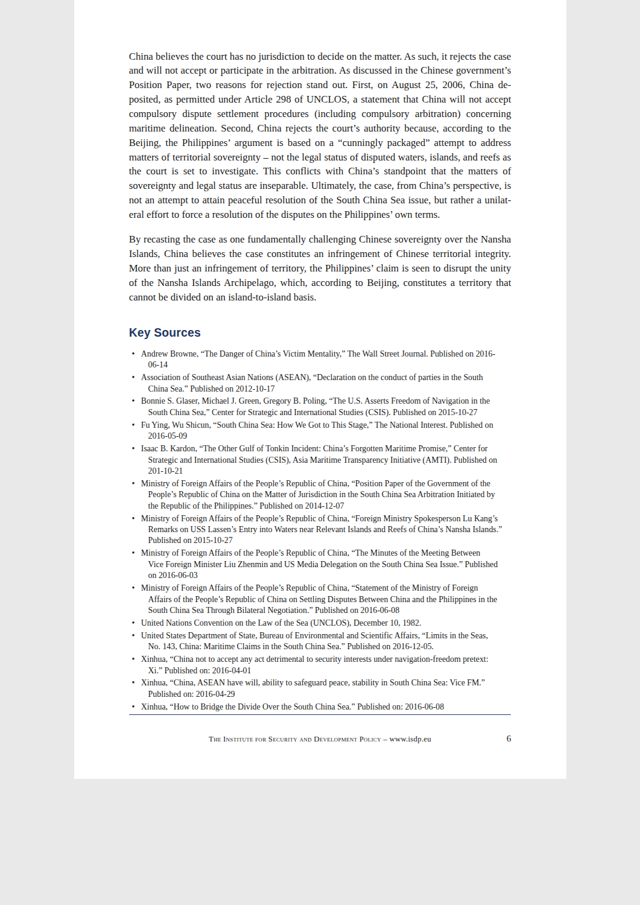China believes the court has no jurisdiction to decide on the matter. As such, it rejects the case and will not accept or participate in the arbitration. As discussed in the Chinese government’s Position Paper, two reasons for rejection stand out. First, on August 25, 2006, China deposited, as permitted under Article 298 of UNCLOS, a statement that China will not accept compulsory dispute settlement procedures (including compulsory arbitration) concerning maritime delineation. Second, China rejects the court’s authority because, according to the Beijing, the Philippines’ argument is based on a “cunningly packaged” attempt to address matters of territorial sovereignty – not the legal status of disputed waters, islands, and reefs as the court is set to investigate. This conflicts with China’s standpoint that the matters of sovereignty and legal status are inseparable. Ultimately, the case, from China’s perspective, is not an attempt to attain peaceful resolution of the South China Sea issue, but rather a unilateral effort to force a resolution of the disputes on the Philippines’ own terms.
By recasting the case as one fundamentally challenging Chinese sovereignty over the Nansha Islands, China believes the case constitutes an infringement of Chinese territorial integrity. More than just an infringement of territory, the Philippines’ claim is seen to disrupt the unity of the Nansha Islands Archipelago, which, according to Beijing, constitutes a territory that cannot be divided on an island-to-island basis.
Key Sources
Andrew Browne, “The Danger of China’s Victim Mentality,” The Wall Street Journal. Published on 2016-06-14
Association of Southeast Asian Nations (ASEAN), “Declaration on the conduct of parties in the SouthChina Sea.” Published on 2012-10-17
Bonnie S. Glaser, Michael J. Green, Gregory B. Poling, “The U.S. Asserts Freedom of Navigation in theSouth China Sea,” Center for Strategic and International Studies (CSIS). Published on 2015-10-27
Fu Ying, Wu Shicun, “South China Sea: How We Got to This Stage,” The National Interest. Published on2016-05-09
Isaac B. Kardon, “The Other Gulf of Tonkin Incident: China’s Forgotten Maritime Promise,” Center forStrategic and International Studies (CSIS), Asia Maritime Transparency Initiative (AMTI). Published on 201-10-21
Ministry of Foreign Affairs of the People’s Republic of China, “Position Paper of the Government of thePeople’s Republic of China on the Matter of Jurisdiction in the South China Sea Arbitration Initiated by the Republic of the Philippines.” Published on 2014-12-07
Ministry of Foreign Affairs of the People’s Republic of China, “Foreign Ministry Spokesperson Lu Kang’sRemarks on USS Lassen’s Entry into Waters near Relevant Islands and Reefs of China’s Nansha Islands.”Published on 2015-10-27
Ministry of Foreign Affairs of the People’s Republic of China, “The Minutes of the Meeting BetweenVice Foreign Minister Liu Zhenmin and US Media Delegation on the South China Sea Issue.” Published on 2016-06-03
Ministry of Foreign Affairs of the People’s Republic of China, “Statement of the Ministry of ForeignAffairs of the People’s Republic of China on Settling Disputes Between China and the Philippines in the South China Sea Through Bilateral Negotiation.” Published on 2016-06-08
United Nations Convention on the Law of the Sea (UNCLOS), December 10, 1982.
United States Department of State, Bureau of Environmental and Scientific Affairs, “Limits in the Seas,No. 143, China: Maritime Claims in the South China Sea.” Published on 2016-12-05.
Xinhua, “China not to accept any act detrimental to security interests under navigation-freedom pretext:Xi.” Published on: 2016-04-01
Xinhua, “China, ASEAN have will, ability to safeguard peace, stability in South China Sea: Vice FM.”Published on: 2016-04-29
Xinhua, “How to Bridge the Divide Over the South China Sea.” Published on: 2016-06-08
The Institute for Security and Development Policy – www.isdp.eu
6